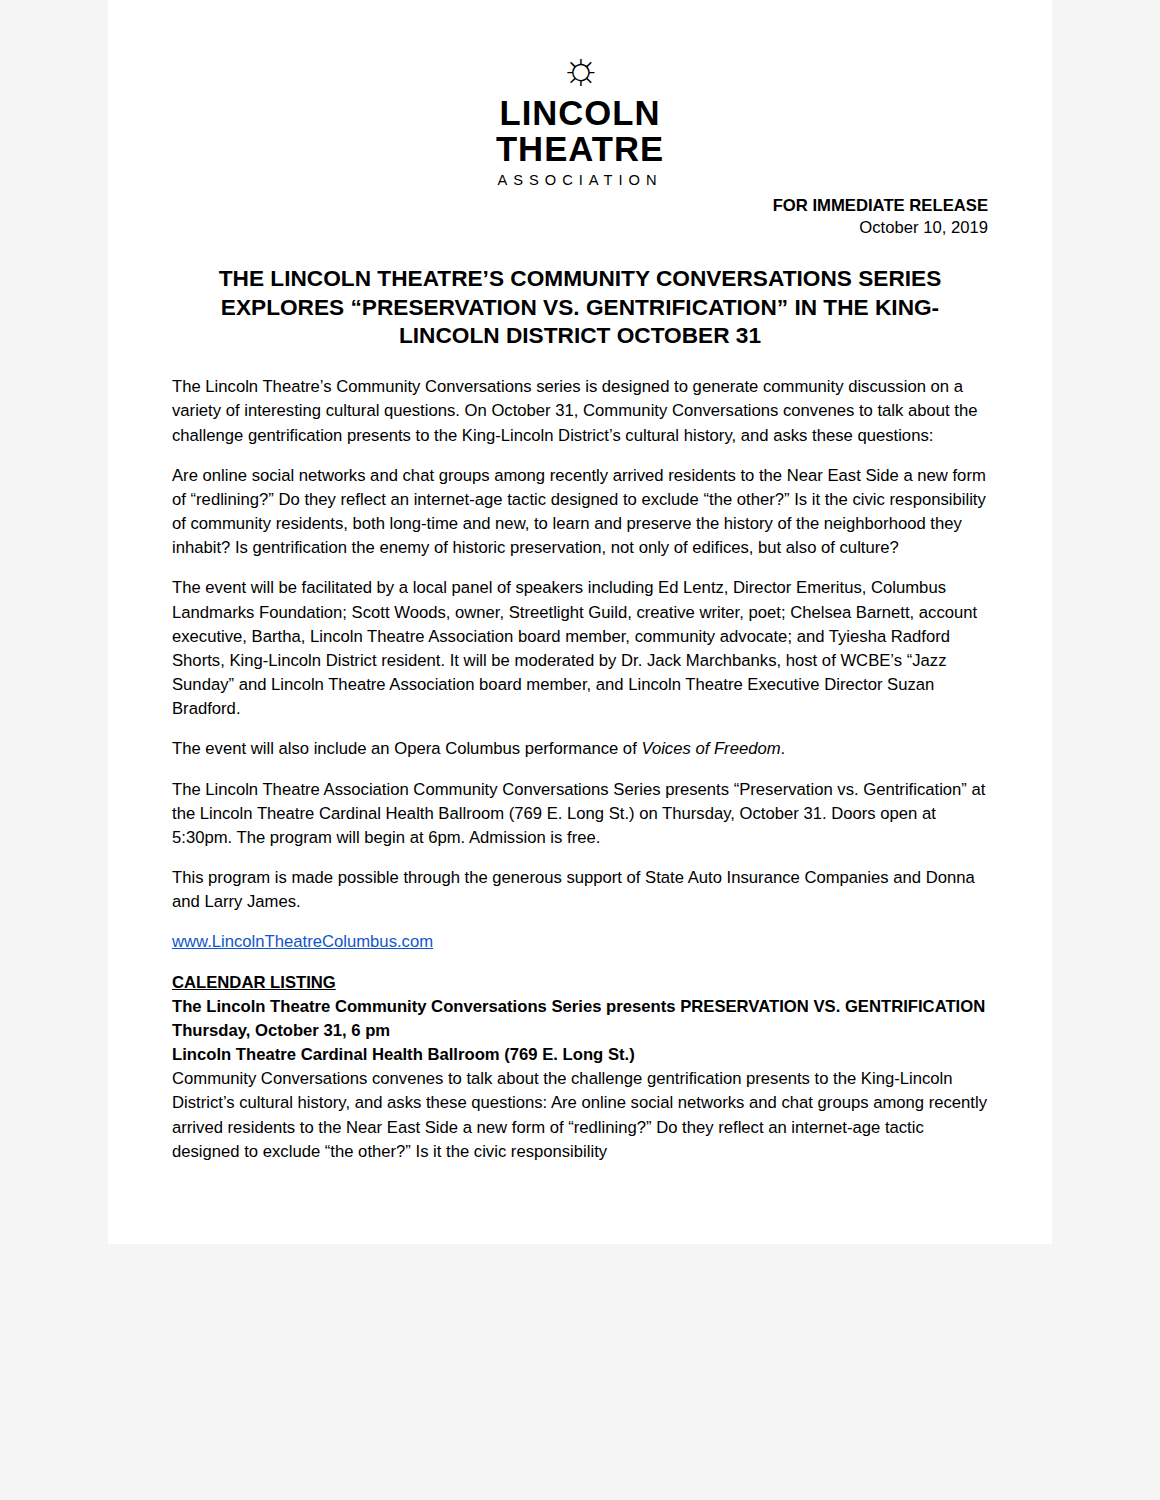☼
LINCOLN
THEATRE
ASSOCIATION
FOR IMMEDIATE RELEASE
October 10, 2019
The Lincoln Theatre’s Community Conversations Series Explores “Preservation vs. Gentrification” in the King-Lincoln District October 31
The Lincoln Theatre’s Community Conversations series is designed to generate community discussion on a variety of interesting cultural questions. On October 31, Community Conversations convenes to talk about the challenge gentrification presents to the King-Lincoln District’s cultural history, and asks these questions:
Are online social networks and chat groups among recently arrived residents to the Near East Side a new form of “redlining?” Do they reflect an internet-age tactic designed to exclude “the other?” Is it the civic responsibility of community residents, both long-time and new, to learn and preserve the history of the neighborhood they inhabit? Is gentrification the enemy of historic preservation, not only of edifices, but also of culture?
The event will be facilitated by a local panel of speakers including Ed Lentz, Director Emeritus, Columbus Landmarks Foundation; Scott Woods, owner, Streetlight Guild, creative writer, poet; Chelsea Barnett, account executive, Bartha, Lincoln Theatre Association board member, community advocate; and Tyiesha Radford Shorts, King-Lincoln District resident. It will be moderated by Dr. Jack Marchbanks, host of WCBE’s “Jazz Sunday” and Lincoln Theatre Association board member, and Lincoln Theatre Executive Director Suzan Bradford.
The event will also include an Opera Columbus performance of Voices of Freedom.
The Lincoln Theatre Association Community Conversations Series presents “Preservation vs. Gentrification” at the Lincoln Theatre Cardinal Health Ballroom (769 E. Long St.) on Thursday, October 31. Doors open at 5:30pm. The program will begin at 6pm. Admission is free.
This program is made possible through the generous support of State Auto Insurance Companies and Donna and Larry James.
www.LincolnTheatreColumbus.com
CALENDAR LISTING
The Lincoln Theatre Community Conversations Series presents PRESERVATION VS. GENTRIFICATION
Thursday, October 31, 6 pm
Lincoln Theatre Cardinal Health Ballroom (769 E. Long St.)
Community Conversations convenes to talk about the challenge gentrification presents to the King-Lincoln District’s cultural history, and asks these questions: Are online social networks and chat groups among recently arrived residents to the Near East Side a new form of “redlining?” Do they reflect an internet-age tactic designed to exclude “the other?” Is it the civic responsibility